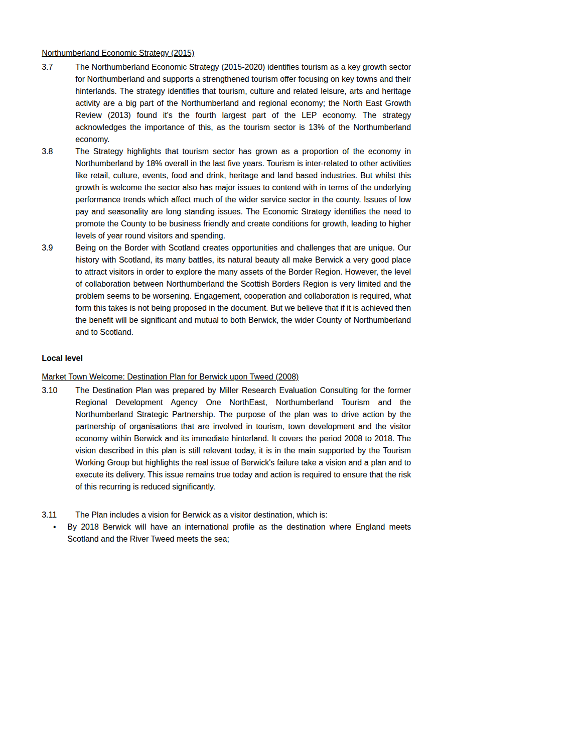Northumberland Economic Strategy (2015)
3.7 The Northumberland Economic Strategy (2015-2020) identifies tourism as a key growth sector for Northumberland and supports a strengthened tourism offer focusing on key towns and their hinterlands. The strategy identifies that tourism, culture and related leisure, arts and heritage activity are a big part of the Northumberland and regional economy; the North East Growth Review (2013) found it's the fourth largest part of the LEP economy. The strategy acknowledges the importance of this, as the tourism sector is 13% of the Northumberland economy.
3.8 The Strategy highlights that tourism sector has grown as a proportion of the economy in Northumberland by 18% overall in the last five years. Tourism is inter-related to other activities like retail, culture, events, food and drink, heritage and land based industries. But whilst this growth is welcome the sector also has major issues to contend with in terms of the underlying performance trends which affect much of the wider service sector in the county. Issues of low pay and seasonality are long standing issues. The Economic Strategy identifies the need to promote the County to be business friendly and create conditions for growth, leading to higher levels of year round visitors and spending.
3.9 Being on the Border with Scotland creates opportunities and challenges that are unique. Our history with Scotland, its many battles, its natural beauty all make Berwick a very good place to attract visitors in order to explore the many assets of the Border Region. However, the level of collaboration between Northumberland the Scottish Borders Region is very limited and the problem seems to be worsening. Engagement, cooperation and collaboration is required, what form this takes is not being proposed in the document. But we believe that if it is achieved then the benefit will be significant and mutual to both Berwick, the wider County of Northumberland and to Scotland.
Local level
Market Town Welcome: Destination Plan for Berwick upon Tweed (2008)
3.10 The Destination Plan was prepared by Miller Research Evaluation Consulting for the former Regional Development Agency One NorthEast, Northumberland Tourism and the Northumberland Strategic Partnership. The purpose of the plan was to drive action by the partnership of organisations that are involved in tourism, town development and the visitor economy within Berwick and its immediate hinterland. It covers the period 2008 to 2018. The vision described in this plan is still relevant today, it is in the main supported by the Tourism Working Group but highlights the real issue of Berwick's failure take a vision and a plan and to execute its delivery. This issue remains true today and action is required to ensure that the risk of this recurring is reduced significantly.
3.11 The Plan includes a vision for Berwick as a visitor destination, which is:
• By 2018 Berwick will have an international profile as the destination where England meets Scotland and the River Tweed meets the sea;